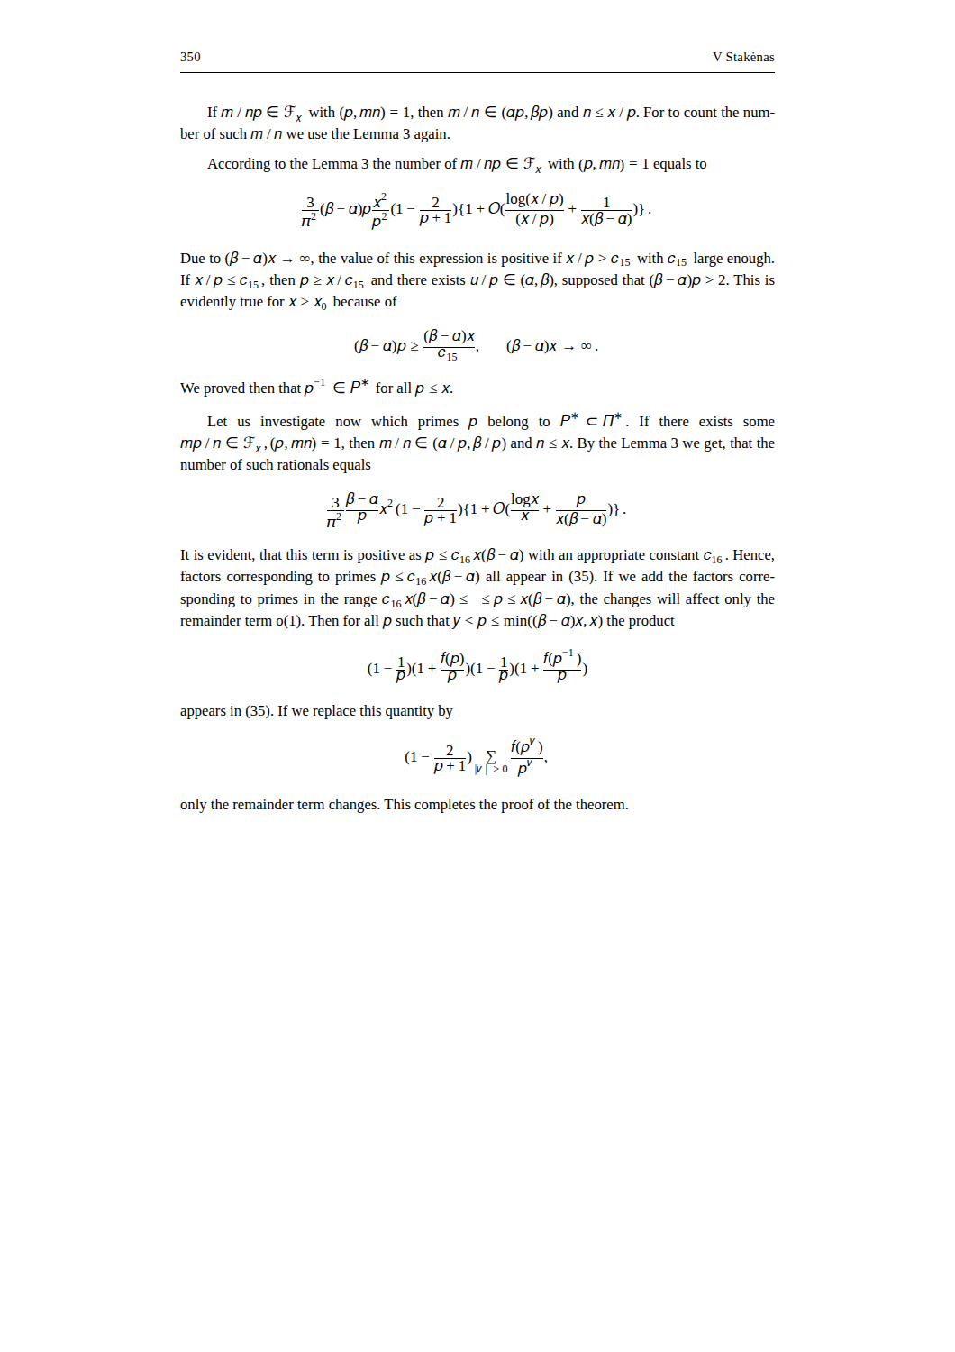350 V Stakėnas
If m/np∈ℱx with (p,mn)=1, then m/n∈(αp,βp) and n≤x/p. For to count the number of such m/n we use the Lemma 3 again.
According to the Lemma 3 the number of m/np∈ℱx with (p,mn)=1 equals to
3π2 (β−α) p x2p2 ( 1−2p+1 ) { 1+O ( log⁡(x/p)(x/p) + 1x(β−α) ) } .
Due to (β−α)x→∞, the value of this expression is positive if x/p>c15 with c15 large enough. If x/p≤c15, then p≥x/c15 and there exists u/p∈(α,β), supposed that (β−α)p>2. This is evidently true for x≥x0 because of
(β−α)p ≥ (β−α)x c15 , (β−α)x →∞.
We proved then that p−1∈P∗ for all p≤x.
Let us investigate now which primes p belong to P∗⊂Π∗. If there exists some mp/n∈ℱx,(p,mn)=1, then m/n∈(α/p,β/p) and n≤x. By the Lemma 3 we get, that the number of such rationals equals
3π2 β−αp x2 ( 1−2p+1 ) { 1+O ( log⁡xx + px(β−α) ) } .
It is evident, that this term is positive as p≤c16x(β−α) with an appropriate constant c16. Hence, factors corresponding to primes p≤c16x(β−α) all appear in (35). If we add the factors corresponding to primes in the range c16x(β−α)≤ ≤p≤x(β−α), the changes will affect only the remainder term o(1). Then for all p such that y<p≤min⁡((β−α)x,x) the product
(1−1p) (1+f(p)p) (1−1p) (1+f(p−1)p)
appears in (35). If we replace this quantity by
(1−2p+1) ∑ |ν|≥0 f(pν) pν ,
only the remainder term changes. This completes the proof of the theorem.